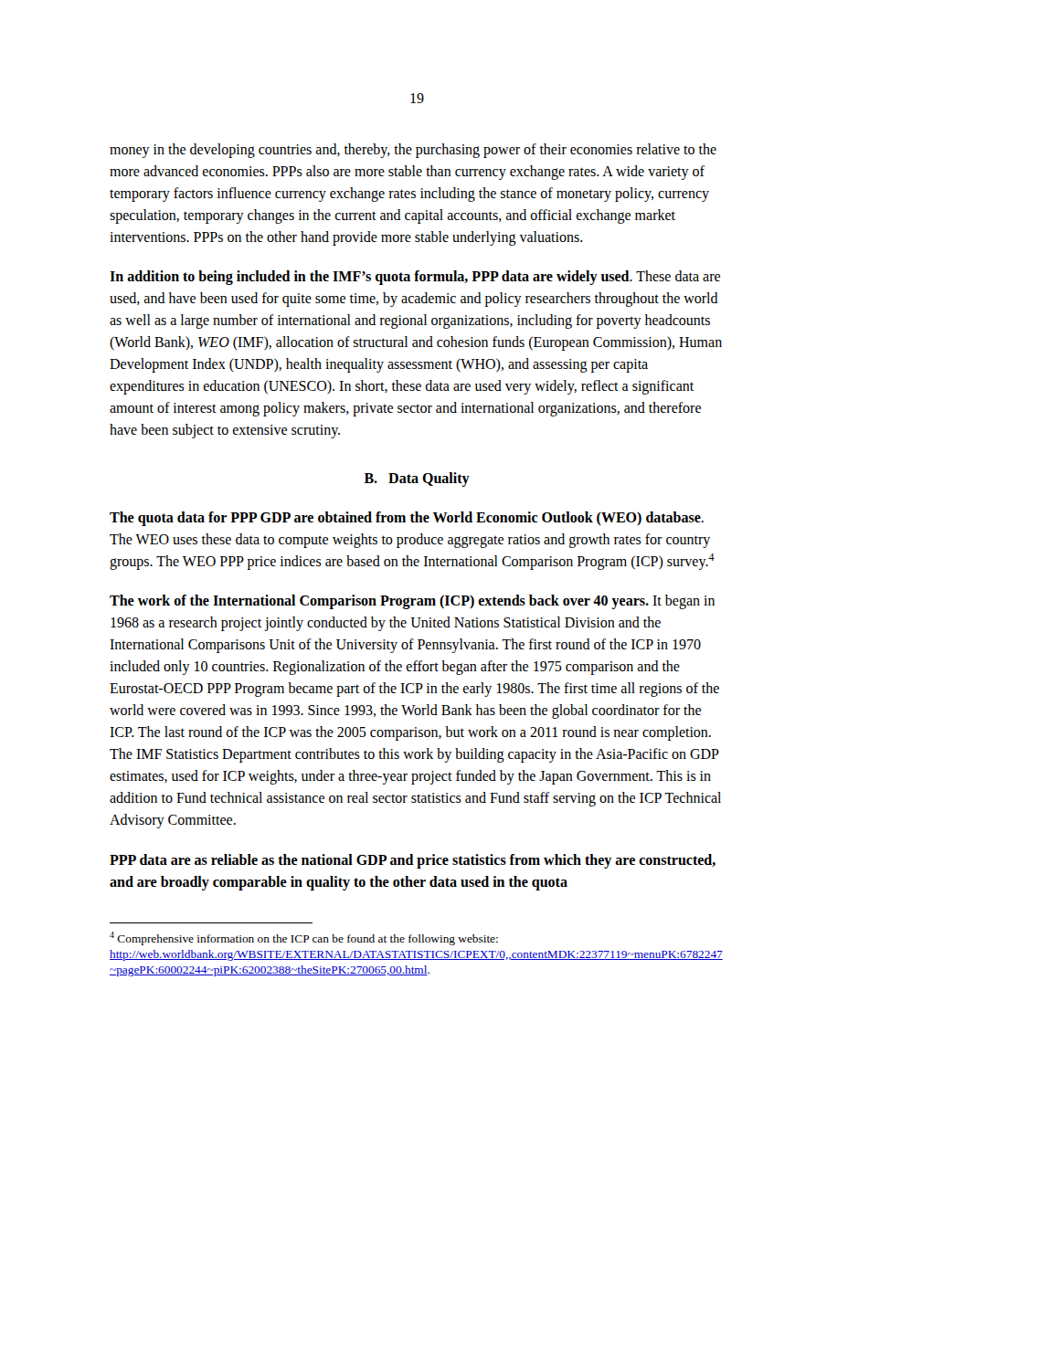19
money in the developing countries and, thereby, the purchasing power of their economies relative to the more advanced economies. PPPs also are more stable than currency exchange rates. A wide variety of temporary factors influence currency exchange rates including the stance of monetary policy, currency speculation, temporary changes in the current and capital accounts, and official exchange market interventions. PPPs on the other hand provide more stable underlying valuations.
In addition to being included in the IMF’s quota formula, PPP data are widely used. These data are used, and have been used for quite some time, by academic and policy researchers throughout the world as well as a large number of international and regional organizations, including for poverty headcounts (World Bank), WEO (IMF), allocation of structural and cohesion funds (European Commission), Human Development Index (UNDP), health inequality assessment (WHO), and assessing per capita expenditures in education (UNESCO). In short, these data are used very widely, reflect a significant amount of interest among policy makers, private sector and international organizations, and therefore have been subject to extensive scrutiny.
B. Data Quality
The quota data for PPP GDP are obtained from the World Economic Outlook (WEO) database. The WEO uses these data to compute weights to produce aggregate ratios and growth rates for country groups. The WEO PPP price indices are based on the International Comparison Program (ICP) survey.4
The work of the International Comparison Program (ICP) extends back over 40 years. It began in 1968 as a research project jointly conducted by the United Nations Statistical Division and the International Comparisons Unit of the University of Pennsylvania. The first round of the ICP in 1970 included only 10 countries. Regionalization of the effort began after the 1975 comparison and the Eurostat-OECD PPP Program became part of the ICP in the early 1980s. The first time all regions of the world were covered was in 1993. Since 1993, the World Bank has been the global coordinator for the ICP. The last round of the ICP was the 2005 comparison, but work on a 2011 round is near completion. The IMF Statistics Department contributes to this work by building capacity in the Asia-Pacific on GDP estimates, used for ICP weights, under a three-year project funded by the Japan Government. This is in addition to Fund technical assistance on real sector statistics and Fund staff serving on the ICP Technical Advisory Committee.
PPP data are as reliable as the national GDP and price statistics from which they are constructed, and are broadly comparable in quality to the other data used in the quota
4 Comprehensive information on the ICP can be found at the following website:
http://web.worldbank.org/WBSITE/EXTERNAL/DATASTATISTICS/ICPEXT/0,,contentMDK:22377119~menuPK:6782247~pagePK:60002244~piPK:62002388~theSitePK:270065,00.html.